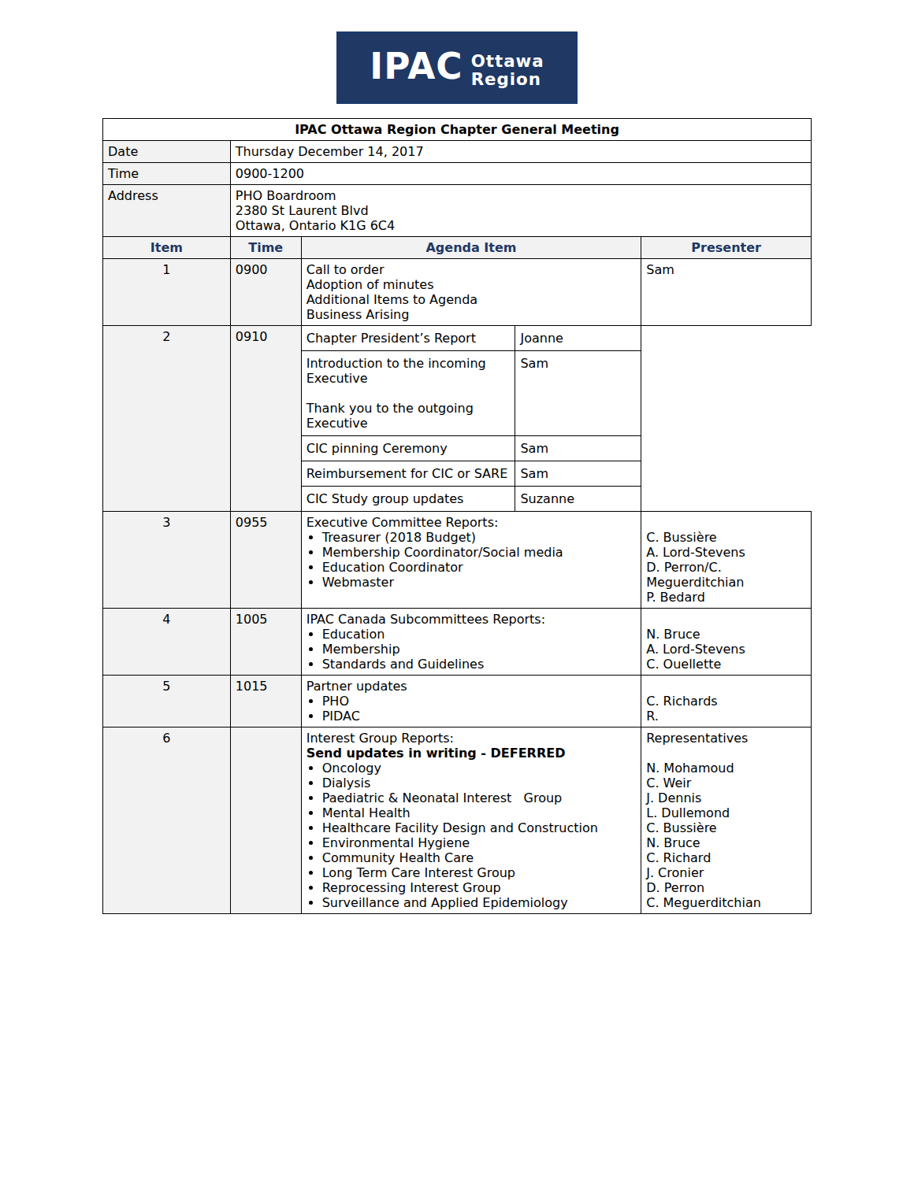IPAC Ottawa
Region
IPAC Ottawa Region Chapter General Meeting
| Date | Thursday December 14, 2017 |
| Time | 0900-1200 |
| Address | PHO Boardroom 2380 St Laurent Blvd Ottawa, Ontario K1G 6C4 |
| Item | Time | Agenda Item | Presenter |
| 1 | 0900 | Call to order Adoption of minutes Additional Items to Agenda Business Arising | Sam |
| 2 | 0910 | / Chapter President’s Report / Joanne / / Introduction to the incoming Executive Thank you to the outgoing Executive / Sam / / CIC pinning Ceremony / Sam / / Reimbursement for CIC or SARE / Sam / / CIC Study group updates / Suzanne / | |
| 3 | 0955 | Executive Committee Reports: Treasurer (2018 Budget) Membership Coordinator/Social media Education Coordinator Webmaster | C. Bussière A. Lord-Stevens D. Perron/C. Meguerditchian P. Bedard |
| 4 | 1005 | IPAC Canada Subcommittees Reports: Education Membership Standards and Guidelines | N. Bruce A. Lord-Stevens C. Ouellette |
| 5 | 1015 | Partner updates PHO PIDAC | C. Richards R. |
| 6 | | Interest Group Reports: Send updates in writing - DEFERRED Oncology Dialysis Paediatric & Neonatal Interest Group Mental Health Healthcare Facility Design and Construction Environmental Hygiene Community Health Care Long Term Care Interest Group Reprocessing Interest Group Surveillance and Applied Epidemiology | Representatives N. Mohamoud C. Weir J. Dennis L. Dullemond C. Bussière N. Bruce C. Richard J. Cronier D. Perron C. Meguerditchian |